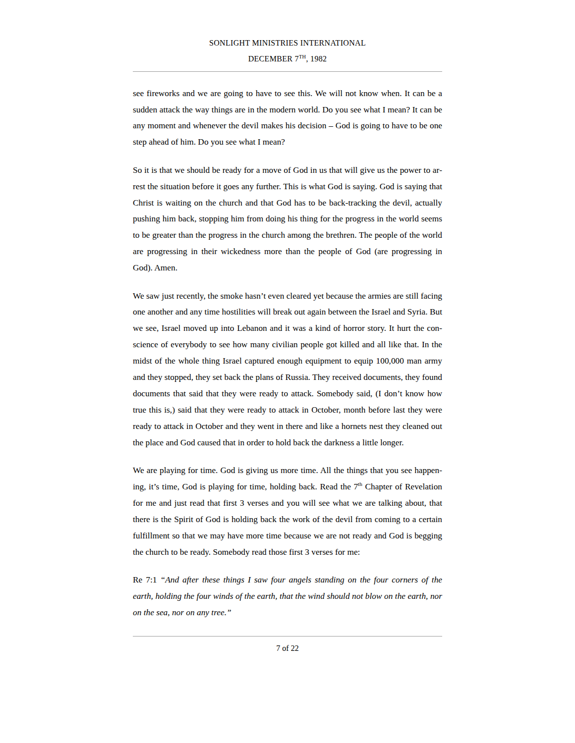Sonlight Ministries International
December 7th, 1982
see fireworks and we are going to have to see this. We will not know when. It can be a sudden attack the way things are in the modern world. Do you see what I mean? It can be any moment and whenever the devil makes his decision – God is going to have to be one step ahead of him. Do you see what I mean?
So it is that we should be ready for a move of God in us that will give us the power to arrest the situation before it goes any further. This is what God is saying. God is saying that Christ is waiting on the church and that God has to be back-tracking the devil, actually pushing him back, stopping him from doing his thing for the progress in the world seems to be greater than the progress in the church among the brethren. The people of the world are progressing in their wickedness more than the people of God (are progressing in God). Amen.
We saw just recently, the smoke hasn’t even cleared yet because the armies are still facing one another and any time hostilities will break out again between the Israel and Syria. But we see, Israel moved up into Lebanon and it was a kind of horror story. It hurt the conscience of everybody to see how many civilian people got killed and all like that. In the midst of the whole thing Israel captured enough equipment to equip 100,000 man army and they stopped, they set back the plans of Russia. They received documents, they found documents that said that they were ready to attack. Somebody said, (I don’t know how true this is,) said that they were ready to attack in October, month before last they were ready to attack in October and they went in there and like a hornets nest they cleaned out the place and God caused that in order to hold back the darkness a little longer.
We are playing for time. God is giving us more time. All the things that you see happening, it’s time, God is playing for time, holding back. Read the 7th Chapter of Revelation for me and just read that first 3 verses and you will see what we are talking about, that there is the Spirit of God is holding back the work of the devil from coming to a certain fulfillment so that we may have more time because we are not ready and God is begging the church to be ready. Somebody read those first 3 verses for me:
Re 7:1 “And after these things I saw four angels standing on the four corners of the earth, holding the four winds of the earth, that the wind should not blow on the earth, nor on the sea, nor on any tree.”
7 of 22